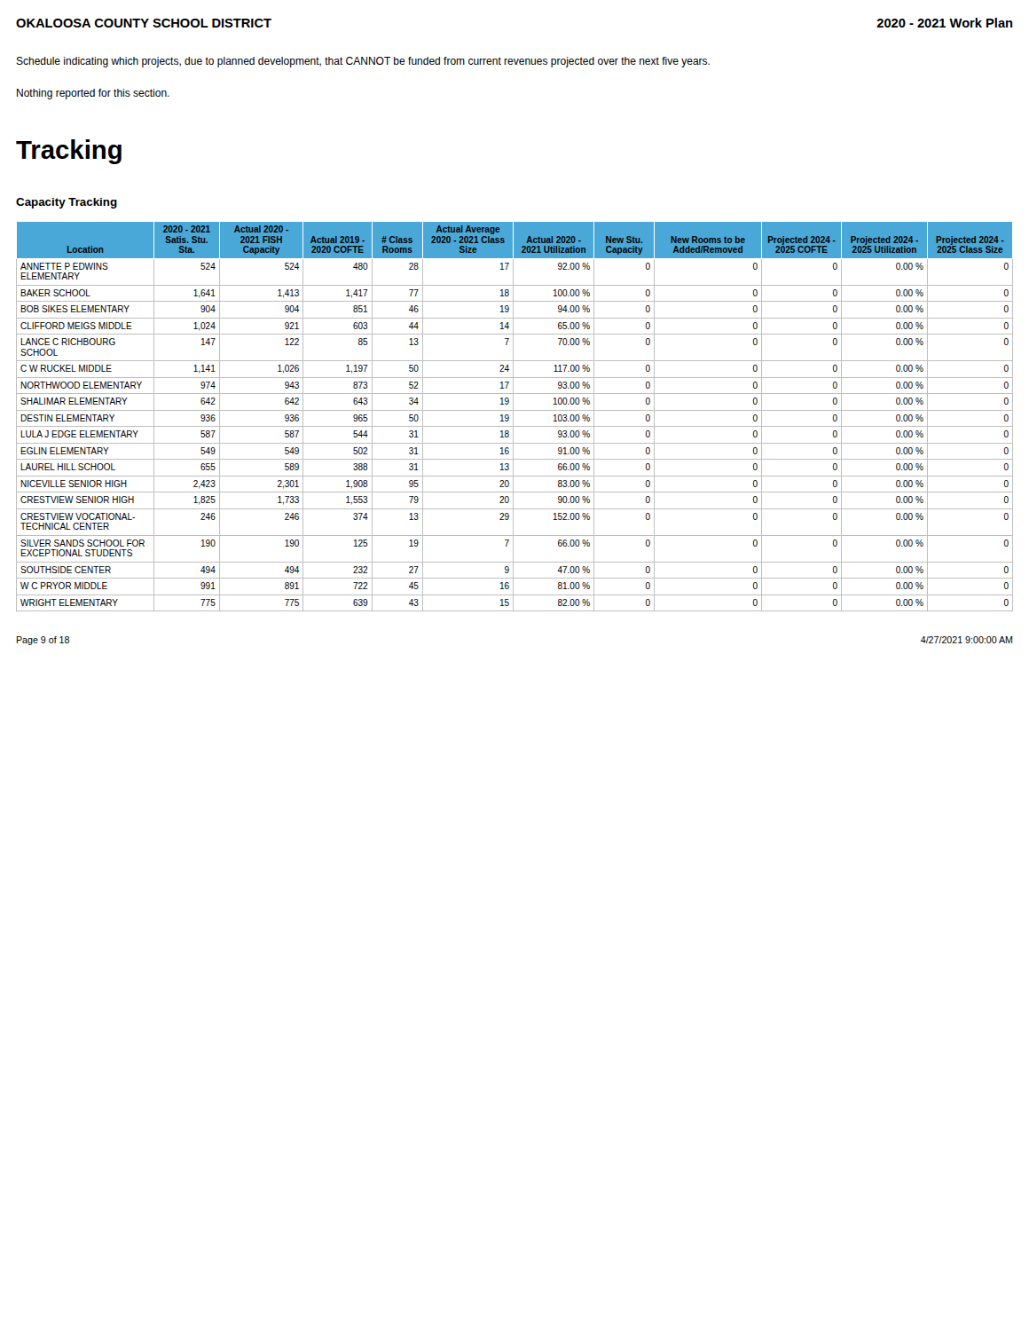OKALOOSA COUNTY SCHOOL DISTRICT 2020 - 2021 Work Plan
Schedule indicating which projects, due to planned development, that CANNOT be funded from current revenues projected over the next five years.
Nothing reported for this section.
Tracking
Capacity Tracking
| Location | 2020 - 2021 Satis. Stu. Sta. | Actual 2020 - 2021 FISH Capacity | Actual 2019 - 2020 COFTE | # Class Rooms | Actual Average 2020 - 2021 Class Size | Actual 2020 - 2021 Utilization | New Stu. Capacity | New Rooms to be Added/Removed | Projected 2024 - 2025 COFTE | Projected 2024 - 2025 Utilization | Projected 2024 - 2025 Class Size |
| --- | --- | --- | --- | --- | --- | --- | --- | --- | --- | --- | --- |
| ANNETTE P EDWINS ELEMENTARY | 524 | 524 | 480 | 28 | 17 | 92.00 % | 0 | 0 | 0 | 0.00 % | 0 |
| BAKER SCHOOL | 1,641 | 1,413 | 1,417 | 77 | 18 | 100.00 % | 0 | 0 | 0 | 0.00 % | 0 |
| BOB SIKES ELEMENTARY | 904 | 904 | 851 | 46 | 19 | 94.00 % | 0 | 0 | 0 | 0.00 % | 0 |
| CLIFFORD MEIGS MIDDLE | 1,024 | 921 | 603 | 44 | 14 | 65.00 % | 0 | 0 | 0 | 0.00 % | 0 |
| LANCE C RICHBOURG SCHOOL | 147 | 122 | 85 | 13 | 7 | 70.00 % | 0 | 0 | 0 | 0.00 % | 0 |
| C W RUCKEL MIDDLE | 1,141 | 1,026 | 1,197 | 50 | 24 | 117.00 % | 0 | 0 | 0 | 0.00 % | 0 |
| NORTHWOOD ELEMENTARY | 974 | 943 | 873 | 52 | 17 | 93.00 % | 0 | 0 | 0 | 0.00 % | 0 |
| SHALIMAR ELEMENTARY | 642 | 642 | 643 | 34 | 19 | 100.00 % | 0 | 0 | 0 | 0.00 % | 0 |
| DESTIN ELEMENTARY | 936 | 936 | 965 | 50 | 19 | 103.00 % | 0 | 0 | 0 | 0.00 % | 0 |
| LULA J EDGE ELEMENTARY | 587 | 587 | 544 | 31 | 18 | 93.00 % | 0 | 0 | 0 | 0.00 % | 0 |
| EGLIN ELEMENTARY | 549 | 549 | 502 | 31 | 16 | 91.00 % | 0 | 0 | 0 | 0.00 % | 0 |
| LAUREL HILL SCHOOL | 655 | 589 | 388 | 31 | 13 | 66.00 % | 0 | 0 | 0 | 0.00 % | 0 |
| NICEVILLE SENIOR HIGH | 2,423 | 2,301 | 1,908 | 95 | 20 | 83.00 % | 0 | 0 | 0 | 0.00 % | 0 |
| CRESTVIEW SENIOR HIGH | 1,825 | 1,733 | 1,553 | 79 | 20 | 90.00 % | 0 | 0 | 0 | 0.00 % | 0 |
| CRESTVIEW VOCATIONAL-TECHNICAL CENTER | 246 | 246 | 374 | 13 | 29 | 152.00 % | 0 | 0 | 0 | 0.00 % | 0 |
| SILVER SANDS SCHOOL FOR EXCEPTIONAL STUDENTS | 190 | 190 | 125 | 19 | 7 | 66.00 % | 0 | 0 | 0 | 0.00 % | 0 |
| SOUTHSIDE CENTER | 494 | 494 | 232 | 27 | 9 | 47.00 % | 0 | 0 | 0 | 0.00 % | 0 |
| W C PRYOR MIDDLE | 991 | 891 | 722 | 45 | 16 | 81.00 % | 0 | 0 | 0 | 0.00 % | 0 |
| WRIGHT ELEMENTARY | 775 | 775 | 639 | 43 | 15 | 82.00 % | 0 | 0 | 0 | 0.00 % | 0 |
Page 9 of 18 4/27/2021 9:00:00 AM